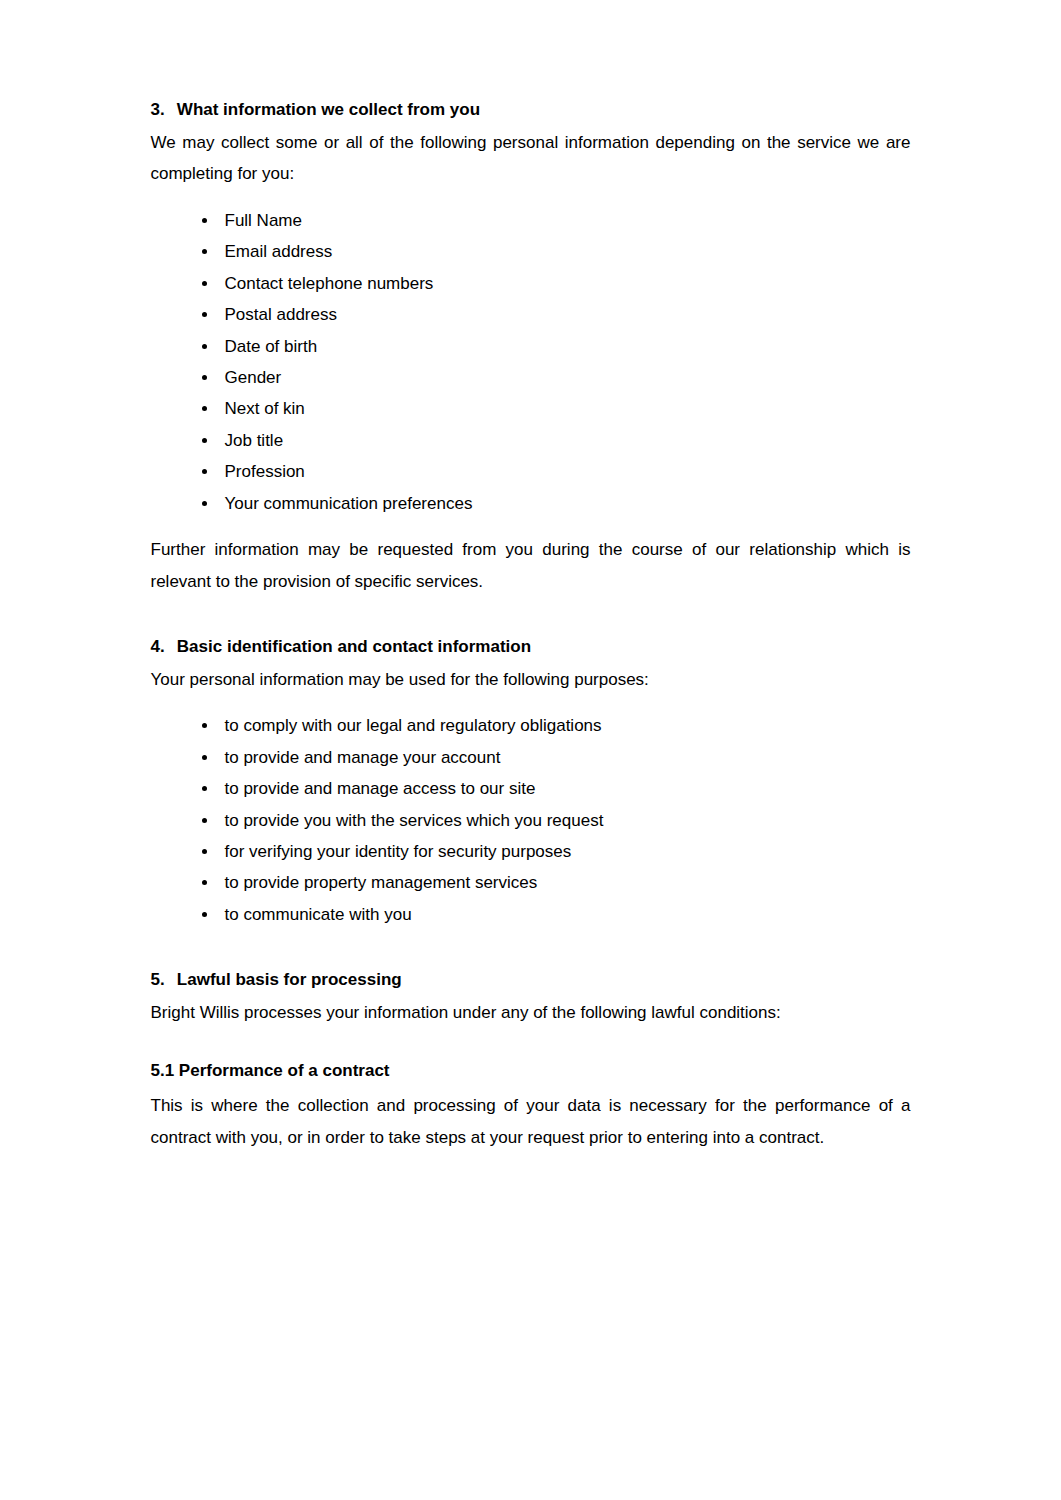3. What information we collect from you
We may collect some or all of the following personal information depending on the service we are completing for you:
Full Name
Email address
Contact telephone numbers
Postal address
Date of birth
Gender
Next of kin
Job title
Profession
Your communication preferences
Further information may be requested from you during the course of our relationship which is relevant to the provision of specific services.
4. Basic identification and contact information
Your personal information may be used for the following purposes:
to comply with our legal and regulatory obligations
to provide and manage your account
to provide and manage access to our site
to provide you with the services which you request
for verifying your identity for security purposes
to provide property management services
to communicate with you
5. Lawful basis for processing
Bright Willis processes your information under any of the following lawful conditions:
5.1 Performance of a contract
This is where the collection and processing of your data is necessary for the performance of a contract with you, or in order to take steps at your request prior to entering into a contract.